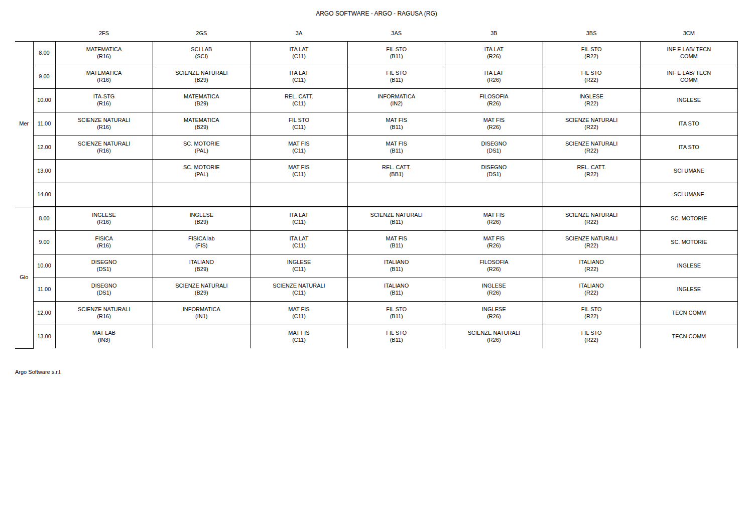ARGO SOFTWARE - ARGO - RAGUSA (RG)
| | | 2FS | 2GS | 3A | 3AS | 3B | 3BS | 3CM |
| --- | --- | --- | --- | --- | --- | --- | --- | --- |
| Mer | 8.00 | MATEMATICA (R16) | SCI LAB (SCI) | ITA LAT (C11) | FIL STO (B11) | ITA LAT (R26) | FIL STO (R22) | INF E LAB/ TECN COMM |
| 9.00 | MATEMATICA (R16) | SCIENZE NATURALI (B29) | ITA LAT (C11) | FIL STO (B11) | ITA LAT (R26) | FIL STO (R22) | INF E LAB/ TECN COMM |
| 10.00 | ITA-STG (R16) | MATEMATICA (B29) | REL. CATT. (C11) | INFORMATICA (IN2) | FILOSOFIA (R26) | INGLESE (R22) | INGLESE |
| 11.00 | SCIENZE NATURALI (R16) | MATEMATICA (B29) | FIL STO (C11) | MAT FIS (B11) | MAT FIS (R26) | SCIENZE NATURALI (R22) | ITA STO |
| 12.00 | SCIENZE NATURALI (R16) | SC. MOTORIE (PAL) | MAT FIS (C11) | MAT FIS (B11) | DISEGNO (DS1) | SCIENZE NATURALI (R22) | ITA STO |
| 13.00 | | SC. MOTORIE (PAL) | MAT FIS (C11) | REL. CATT. (BB1) | DISEGNO (DS1) | REL. CATT. (R22) | SCI UMANE |
| 14.00 | | | | | | | SCI UMANE |
| Gio | 8.00 | INGLESE (R16) | INGLESE (B29) | ITA LAT (C11) | SCIENZE NATURALI (B11) | MAT FIS (R26) | SCIENZE NATURALI (R22) | SC. MOTORIE |
| 9.00 | FISICA (R16) | FISICA lab (FIS) | ITA LAT (C11) | MAT FIS (B11) | MAT FIS (R26) | SCIENZE NATURALI (R22) | SC. MOTORIE |
| 10.00 | DISEGNO (DS1) | ITALIANO (B29) | INGLESE (C11) | ITALIANO (B11) | FILOSOFIA (R26) | ITALIANO (R22) | INGLESE |
| 11.00 | DISEGNO (DS1) | SCIENZE NATURALI (B29) | SCIENZE NATURALI (C11) | ITALIANO (B11) | INGLESE (R26) | ITALIANO (R22) | INGLESE |
| 12.00 | SCIENZE NATURALI (R16) | INFORMATICA (IN1) | MAT FIS (C11) | FIL STO (B11) | INGLESE (R26) | FIL STO (R22) | TECN COMM |
| 13.00 | MAT LAB (IN3) | | MAT FIS (C11) | FIL STO (B11) | SCIENZE NATURALI (R26) | FIL STO (R22) | TECN COMM |
Argo Software s.r.l.